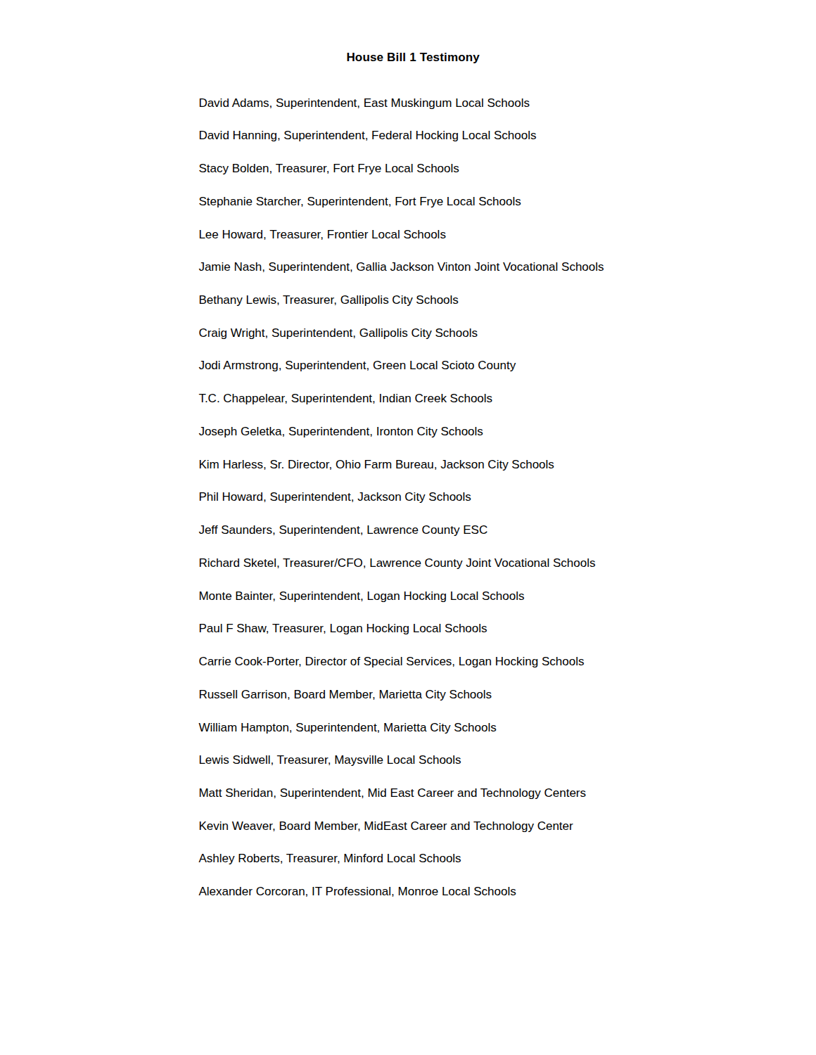House Bill 1 Testimony
David Adams, Superintendent, East Muskingum Local Schools
David Hanning, Superintendent, Federal Hocking Local Schools
Stacy Bolden, Treasurer, Fort Frye Local Schools
Stephanie Starcher, Superintendent, Fort Frye Local Schools
Lee Howard, Treasurer, Frontier Local Schools
Jamie Nash, Superintendent, Gallia Jackson Vinton Joint Vocational Schools
Bethany Lewis, Treasurer, Gallipolis City Schools
Craig Wright, Superintendent, Gallipolis City Schools
Jodi Armstrong, Superintendent, Green Local Scioto County
T.C. Chappelear, Superintendent, Indian Creek Schools
Joseph Geletka, Superintendent, Ironton City Schools
Kim Harless, Sr. Director, Ohio Farm Bureau, Jackson City Schools
Phil Howard, Superintendent, Jackson City Schools
Jeff Saunders, Superintendent, Lawrence County ESC
Richard Sketel, Treasurer/CFO, Lawrence County Joint Vocational Schools
Monte Bainter, Superintendent, Logan Hocking Local Schools
Paul F Shaw, Treasurer, Logan Hocking Local Schools
Carrie Cook-Porter, Director of Special Services, Logan Hocking Schools
Russell Garrison, Board Member, Marietta City Schools
William Hampton, Superintendent, Marietta City Schools
Lewis Sidwell, Treasurer, Maysville Local Schools
Matt Sheridan, Superintendent, Mid East Career and Technology Centers
Kevin Weaver, Board Member, MidEast Career and Technology Center
Ashley Roberts, Treasurer, Minford Local Schools
Alexander Corcoran, IT Professional, Monroe Local Schools